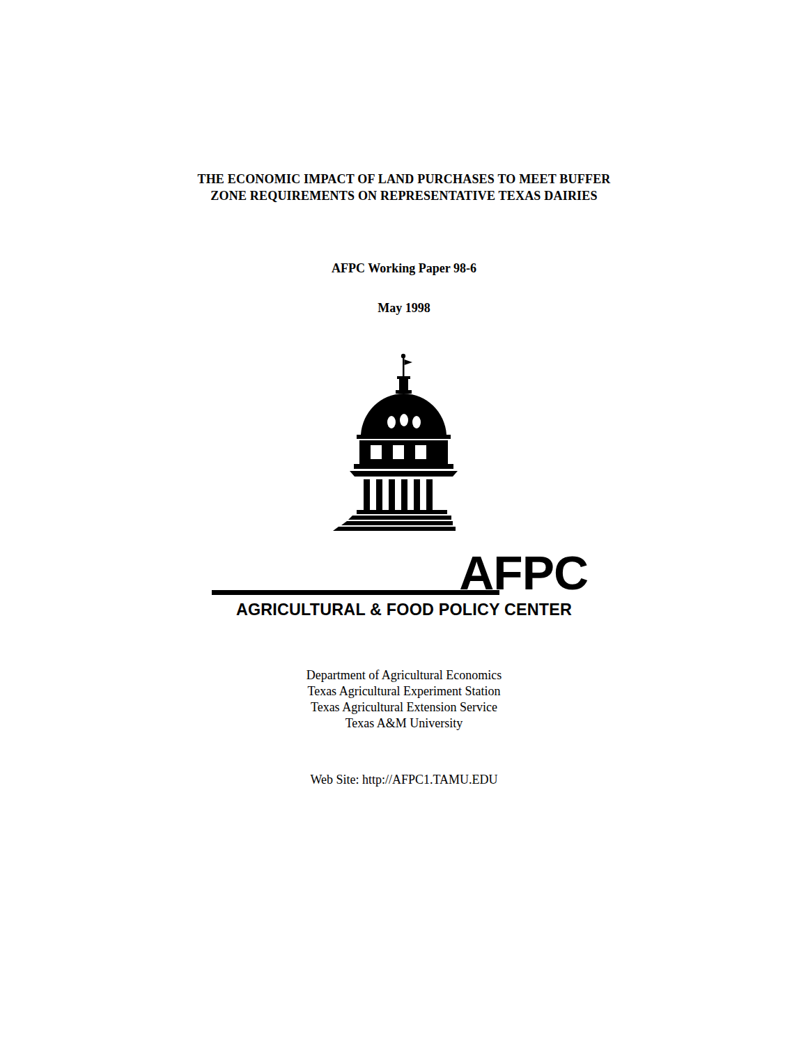THE ECONOMIC IMPACT OF LAND PURCHASES TO MEET BUFFER
ZONE REQUIREMENTS ON REPRESENTATIVE TEXAS DAIRIES
AFPC Working Paper 98-6
May 1998
AFPC
AGRICULTURAL & FOOD POLICY CENTER
Department of Agricultural Economics
Texas Agricultural Experiment Station
Texas Agricultural Extension Service
Texas A&M University
Web Site: http://AFPC1.TAMU.EDU